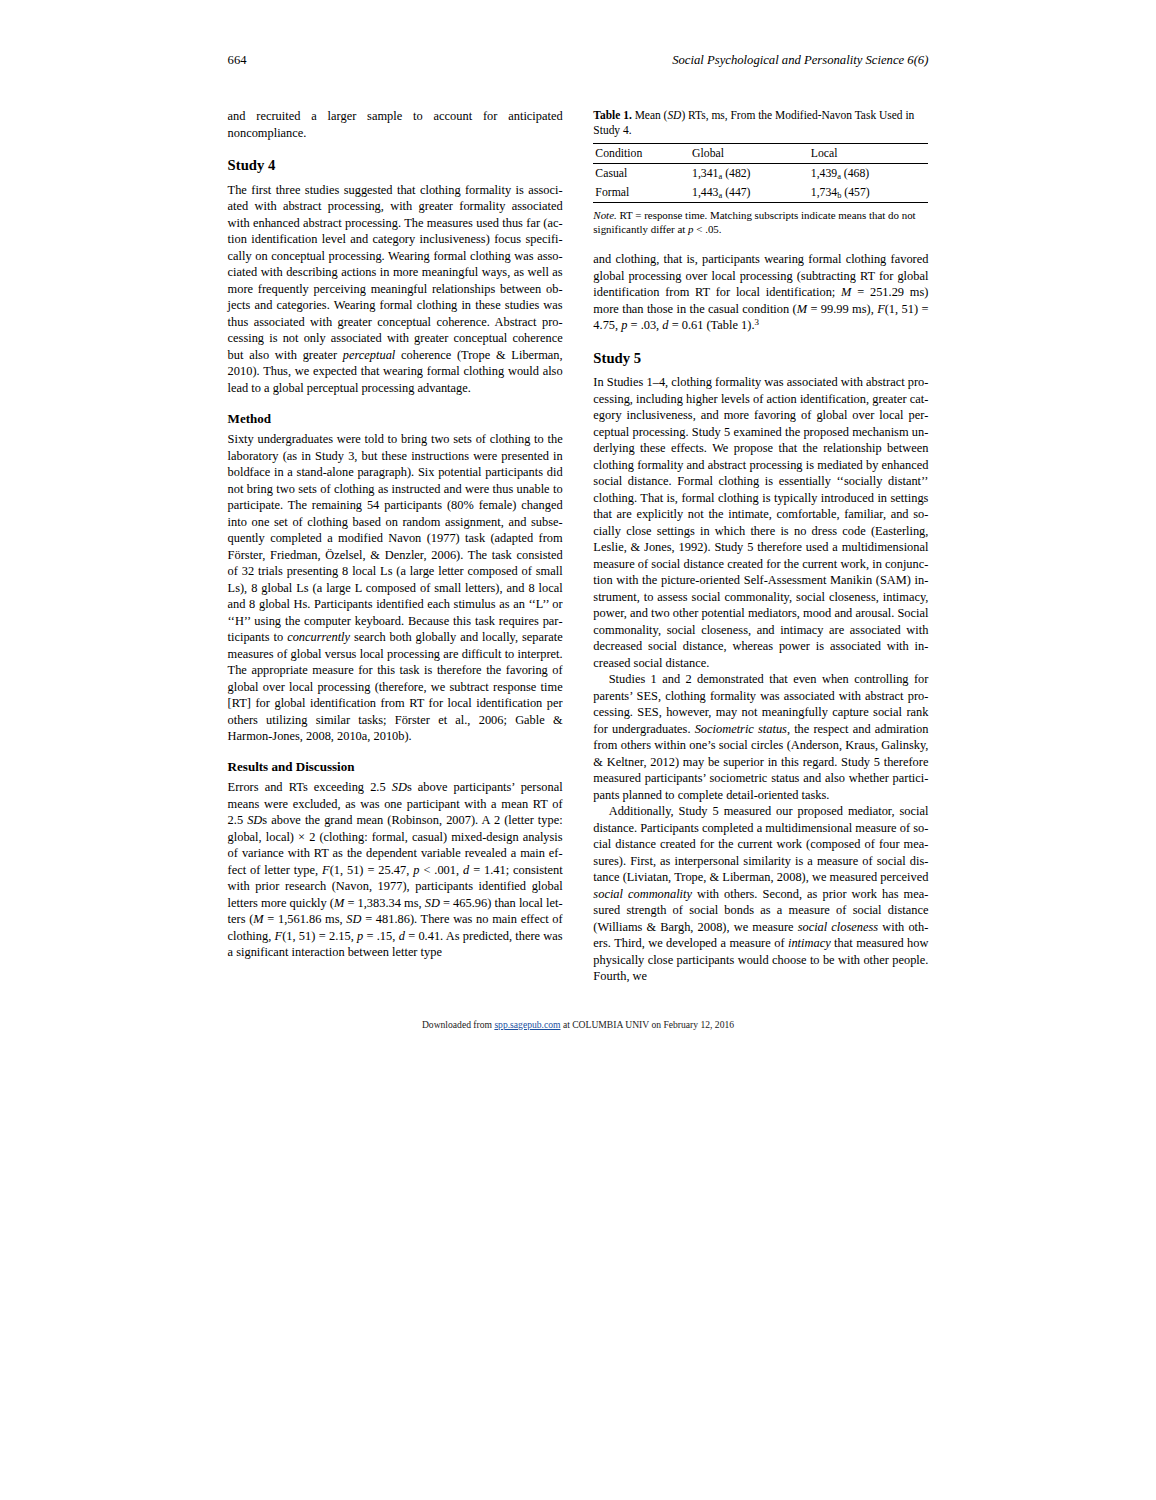664 Social Psychological and Personality Science 6(6)
and recruited a larger sample to account for anticipated noncompliance.
Study 4
The first three studies suggested that clothing formality is associated with abstract processing, with greater formality associated with enhanced abstract processing. The measures used thus far (action identification level and category inclusiveness) focus specifically on conceptual processing. Wearing formal clothing was associated with describing actions in more meaningful ways, as well as more frequently perceiving meaningful relationships between objects and categories. Wearing formal clothing in these studies was thus associated with greater conceptual coherence. Abstract processing is not only associated with greater conceptual coherence but also with greater perceptual coherence (Trope & Liberman, 2010). Thus, we expected that wearing formal clothing would also lead to a global perceptual processing advantage.
Method
Sixty undergraduates were told to bring two sets of clothing to the laboratory (as in Study 3, but these instructions were presented in boldface in a stand-alone paragraph). Six potential participants did not bring two sets of clothing as instructed and were thus unable to participate. The remaining 54 participants (80% female) changed into one set of clothing based on random assignment, and subsequently completed a modified Navon (1977) task (adapted from Förster, Friedman, Özelsel, & Denzler, 2006). The task consisted of 32 trials presenting 8 local Ls (a large letter composed of small Ls), 8 global Ls (a large L composed of small letters), and 8 local and 8 global Hs. Participants identified each stimulus as an ‘‘L’’ or ‘‘H’’ using the computer keyboard. Because this task requires participants to concurrently search both globally and locally, separate measures of global versus local processing are difficult to interpret. The appropriate measure for this task is therefore the favoring of global over local processing (therefore, we subtract response time [RT] for global identification from RT for local identification per others utilizing similar tasks; Förster et al., 2006; Gable & Harmon-Jones, 2008, 2010a, 2010b).
Results and Discussion
Errors and RTs exceeding 2.5 SDs above participants’ personal means were excluded, as was one participant with a mean RT of 2.5 SDs above the grand mean (Robinson, 2007). A 2 (letter type: global, local) × 2 (clothing: formal, casual) mixed-design analysis of variance with RT as the dependent variable revealed a main effect of letter type, F(1, 51) = 25.47, p < .001, d = 1.41; consistent with prior research (Navon, 1977), participants identified global letters more quickly (M = 1,383.34 ms, SD = 465.96) than local letters (M = 1,561.86 ms, SD = 481.86). There was no main effect of clothing, F(1, 51) = 2.15, p = .15, d = 0.41. As predicted, there was a significant interaction between letter type
Table 1. Mean (SD) RTs, ms, From the Modified-Navon Task Used in Study 4.
| Condition | Global | Local |
| --- | --- | --- |
| Casual | 1,341 a (482) | 1,439 a (468) |
| Formal | 1,443 a (447) | 1,734 b (457) |
Note. RT = response time. Matching subscripts indicate means that do not significantly differ at p < .05.
and clothing, that is, participants wearing formal clothing favored global processing over local processing (subtracting RT for global identification from RT for local identification; M = 251.29 ms) more than those in the casual condition (M = 99.99 ms), F(1, 51) = 4.75, p = .03, d = 0.61 (Table 1).3
Study 5
In Studies 1–4, clothing formality was associated with abstract processing, including higher levels of action identification, greater category inclusiveness, and more favoring of global over local perceptual processing. Study 5 examined the proposed mechanism underlying these effects. We propose that the relationship between clothing formality and abstract processing is mediated by enhanced social distance. Formal clothing is essentially ‘‘socially distant’’ clothing. That is, formal clothing is typically introduced in settings that are explicitly not the intimate, comfortable, familiar, and socially close settings in which there is no dress code (Easterling, Leslie, & Jones, 1992). Study 5 therefore used a multidimensional measure of social distance created for the current work, in conjunction with the picture-oriented Self-Assessment Manikin (SAM) instrument, to assess social commonality, social closeness, intimacy, power, and two other potential mediators, mood and arousal. Social commonality, social closeness, and intimacy are associated with decreased social distance, whereas power is associated with increased social distance.
Studies 1 and 2 demonstrated that even when controlling for parents’ SES, clothing formality was associated with abstract processing. SES, however, may not meaningfully capture social rank for undergraduates. Sociometric status, the respect and admiration from others within one’s social circles (Anderson, Kraus, Galinsky, & Keltner, 2012) may be superior in this regard. Study 5 therefore measured participants’ sociometric status and also whether participants planned to complete detail-oriented tasks.
Additionally, Study 5 measured our proposed mediator, social distance. Participants completed a multidimensional measure of social distance created for the current work (composed of four measures). First, as interpersonal similarity is a measure of social distance (Liviatan, Trope, & Liberman, 2008), we measured perceived social commonality with others. Second, as prior work has measured strength of social bonds as a measure of social distance (Williams & Bargh, 2008), we measure social closeness with others. Third, we developed a measure of intimacy that measured how physically close participants would choose to be with other people. Fourth, we
Downloaded from spp.sagepub.com at COLUMBIA UNIV on February 12, 2016